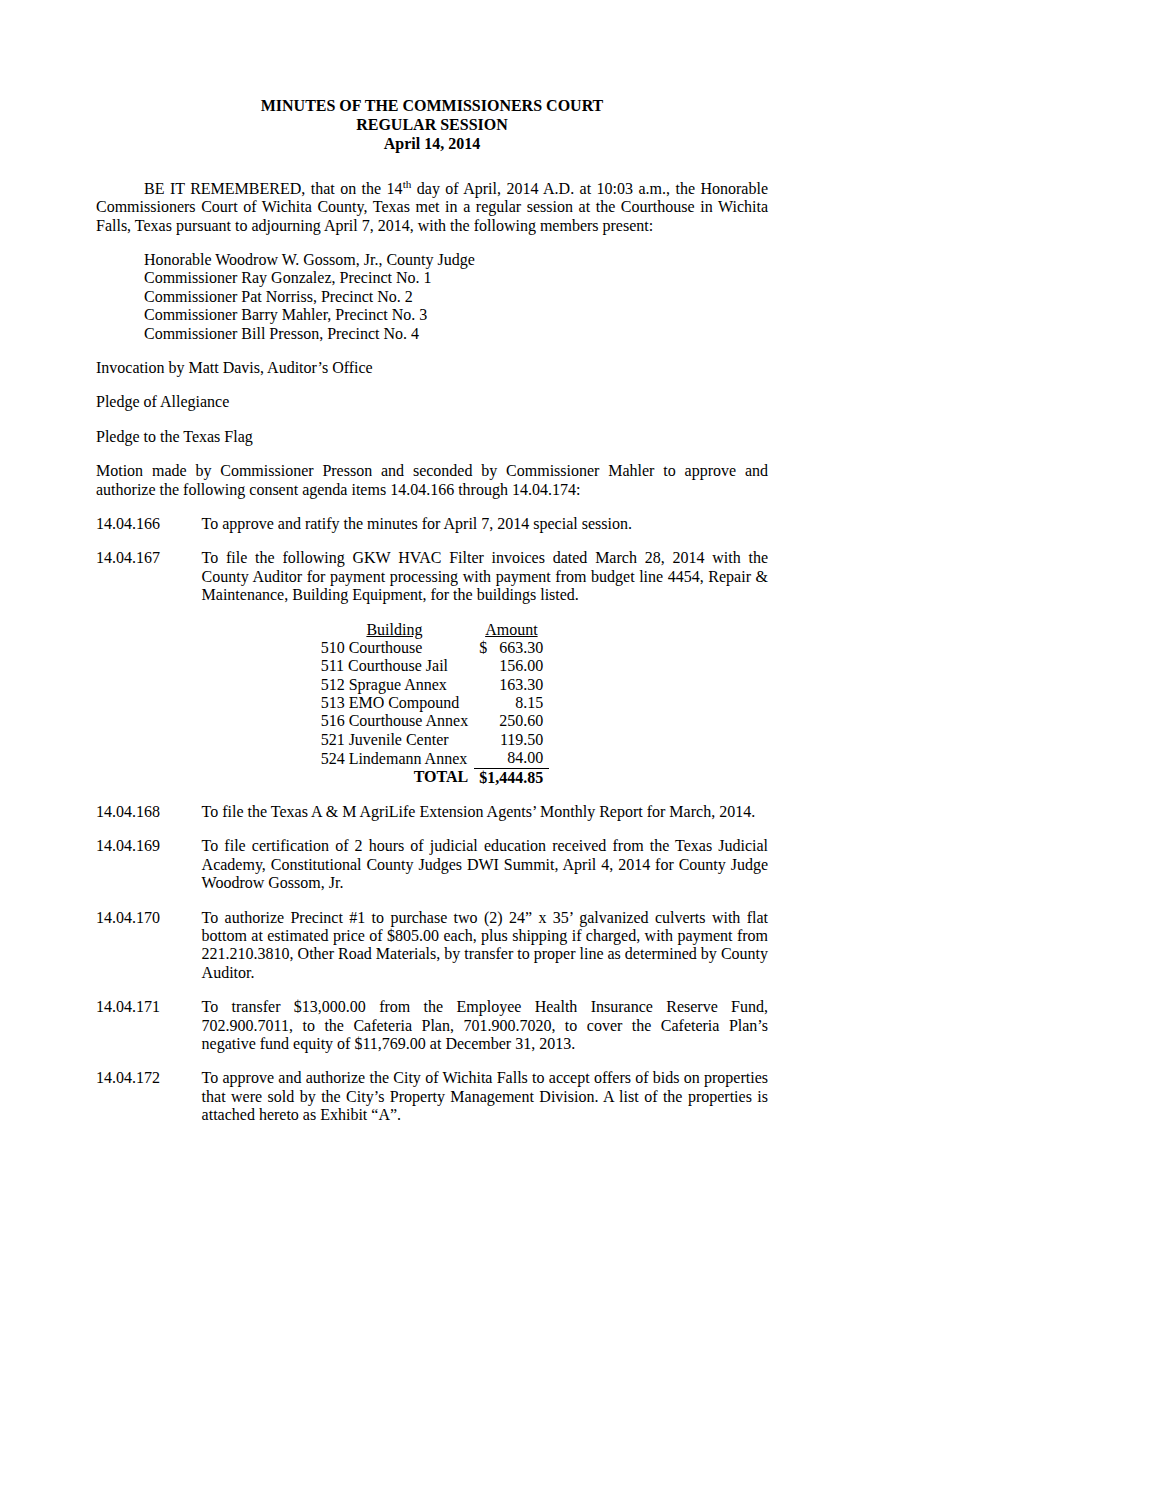MINUTES OF THE COMMISSIONERS COURT
REGULAR SESSION
April 14, 2014
BE IT REMEMBERED, that on the 14th day of April, 2014 A.D. at 10:03 a.m., the Honorable Commissioners Court of Wichita County, Texas met in a regular session at the Courthouse in Wichita Falls, Texas pursuant to adjourning April 7, 2014, with the following members present:
Honorable Woodrow W. Gossom, Jr., County Judge
Commissioner Ray Gonzalez, Precinct No. 1
Commissioner Pat Norriss, Precinct No. 2
Commissioner Barry Mahler, Precinct No. 3
Commissioner Bill Presson, Precinct No. 4
Invocation by Matt Davis, Auditor’s Office
Pledge of Allegiance
Pledge to the Texas Flag
Motion made by Commissioner Presson and seconded by Commissioner Mahler to approve and authorize the following consent agenda items 14.04.166 through 14.04.174:
14.04.166
To approve and ratify the minutes for April 7, 2014 special session.
14.04.167
To file the following GKW HVAC Filter invoices dated March 28, 2014 with the County Auditor for payment processing with payment from budget line 4454, Repair & Maintenance, Building Equipment, for the buildings listed.
| Building | Amount |
| --- | --- |
| 510 Courthouse | $ 663.30 |
| 511 Courthouse Jail | 156.00 |
| 512 Sprague Annex | 163.30 |
| 513 EMO Compound | 8.15 |
| 516 Courthouse Annex | 250.60 |
| 521 Juvenile Center | 119.50 |
| 524 Lindemann Annex | 84.00 |
| TOTAL | $1,444.85 |
14.04.168
To file the Texas A & M AgriLife Extension Agents’ Monthly Report for March, 2014.
14.04.169
To file certification of 2 hours of judicial education received from the Texas Judicial Academy, Constitutional County Judges DWI Summit, April 4, 2014 for County Judge Woodrow Gossom, Jr.
14.04.170
To authorize Precinct #1 to purchase two (2) 24” x 35’ galvanized culverts with flat bottom at estimated price of $805.00 each, plus shipping if charged, with payment from 221.210.3810, Other Road Materials, by transfer to proper line as determined by County Auditor.
14.04.171
To transfer $13,000.00 from the Employee Health Insurance Reserve Fund, 702.900.7011, to the Cafeteria Plan, 701.900.7020, to cover the Cafeteria Plan’s negative fund equity of $11,769.00 at December 31, 2013.
14.04.172
To approve and authorize the City of Wichita Falls to accept offers of bids on properties that were sold by the City’s Property Management Division. A list of the properties is attached hereto as Exhibit “A”.